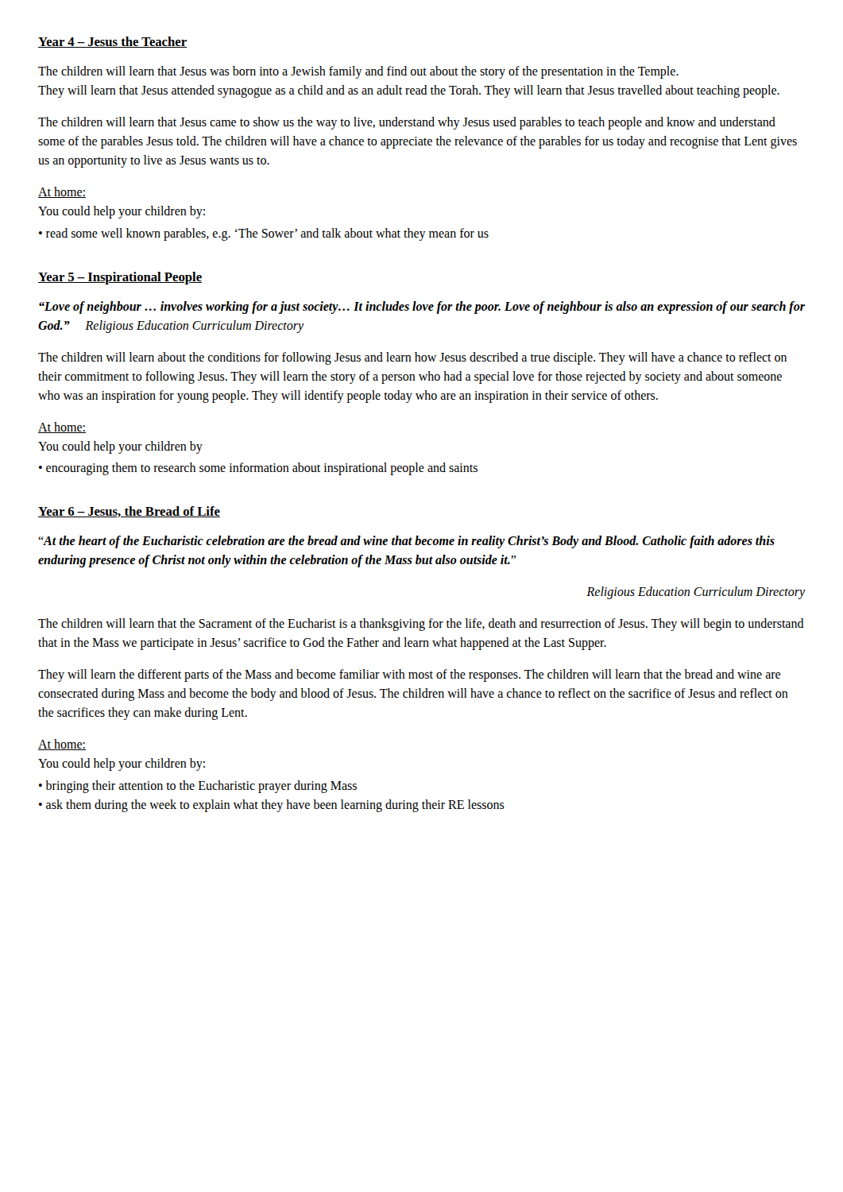Year 4 – Jesus the Teacher
The children will learn that Jesus was born into a Jewish family and find out about the story of the presentation in the Temple.
They will learn that Jesus attended synagogue as a child and as an adult read the Torah. They will learn that Jesus travelled about teaching people.
The children will learn that Jesus came to show us the way to live, understand why Jesus used parables to teach people and know and understand some of the parables Jesus told. The children will have a chance to appreciate the relevance of the parables for us today and recognise that Lent gives us an opportunity to live as Jesus wants us to.
At home:
You could help your children by:
read some well known parables, e.g. ‘The Sower’ and talk about what they mean for us
Year 5 – Inspirational People
“Love of neighbour … involves working for a just society… It includes love for the poor. Love of neighbour is also an expression of our search for God.” Religious Education Curriculum Directory
The children will learn about the conditions for following Jesus and learn how Jesus described a true disciple. They will have a chance to reflect on their commitment to following Jesus. They will learn the story of a person who had a special love for those rejected by society and about someone who was an inspiration for young people. They will identify people today who are an inspiration in their service of others.
At home:
You could help your children by
encouraging them to research some information about inspirational people and saints
Year 6 – Jesus, the Bread of Life
“At the heart of the Eucharistic celebration are the bread and wine that become in reality Christ’s Body and Blood. Catholic faith adores this enduring presence of Christ not only within the celebration of the Mass but also outside it.”
Religious Education Curriculum Directory
The children will learn that the Sacrament of the Eucharist is a thanksgiving for the life, death and resurrection of Jesus. They will begin to understand that in the Mass we participate in Jesus’ sacrifice to God the Father and learn what happened at the Last Supper.
They will learn the different parts of the Mass and become familiar with most of the responses. The children will learn that the bread and wine are consecrated during Mass and become the body and blood of Jesus. The children will have a chance to reflect on the sacrifice of Jesus and reflect on the sacrifices they can make during Lent.
At home:
You could help your children by:
bringing their attention to the Eucharistic prayer during Mass
ask them during the week to explain what they have been learning during their RE lessons